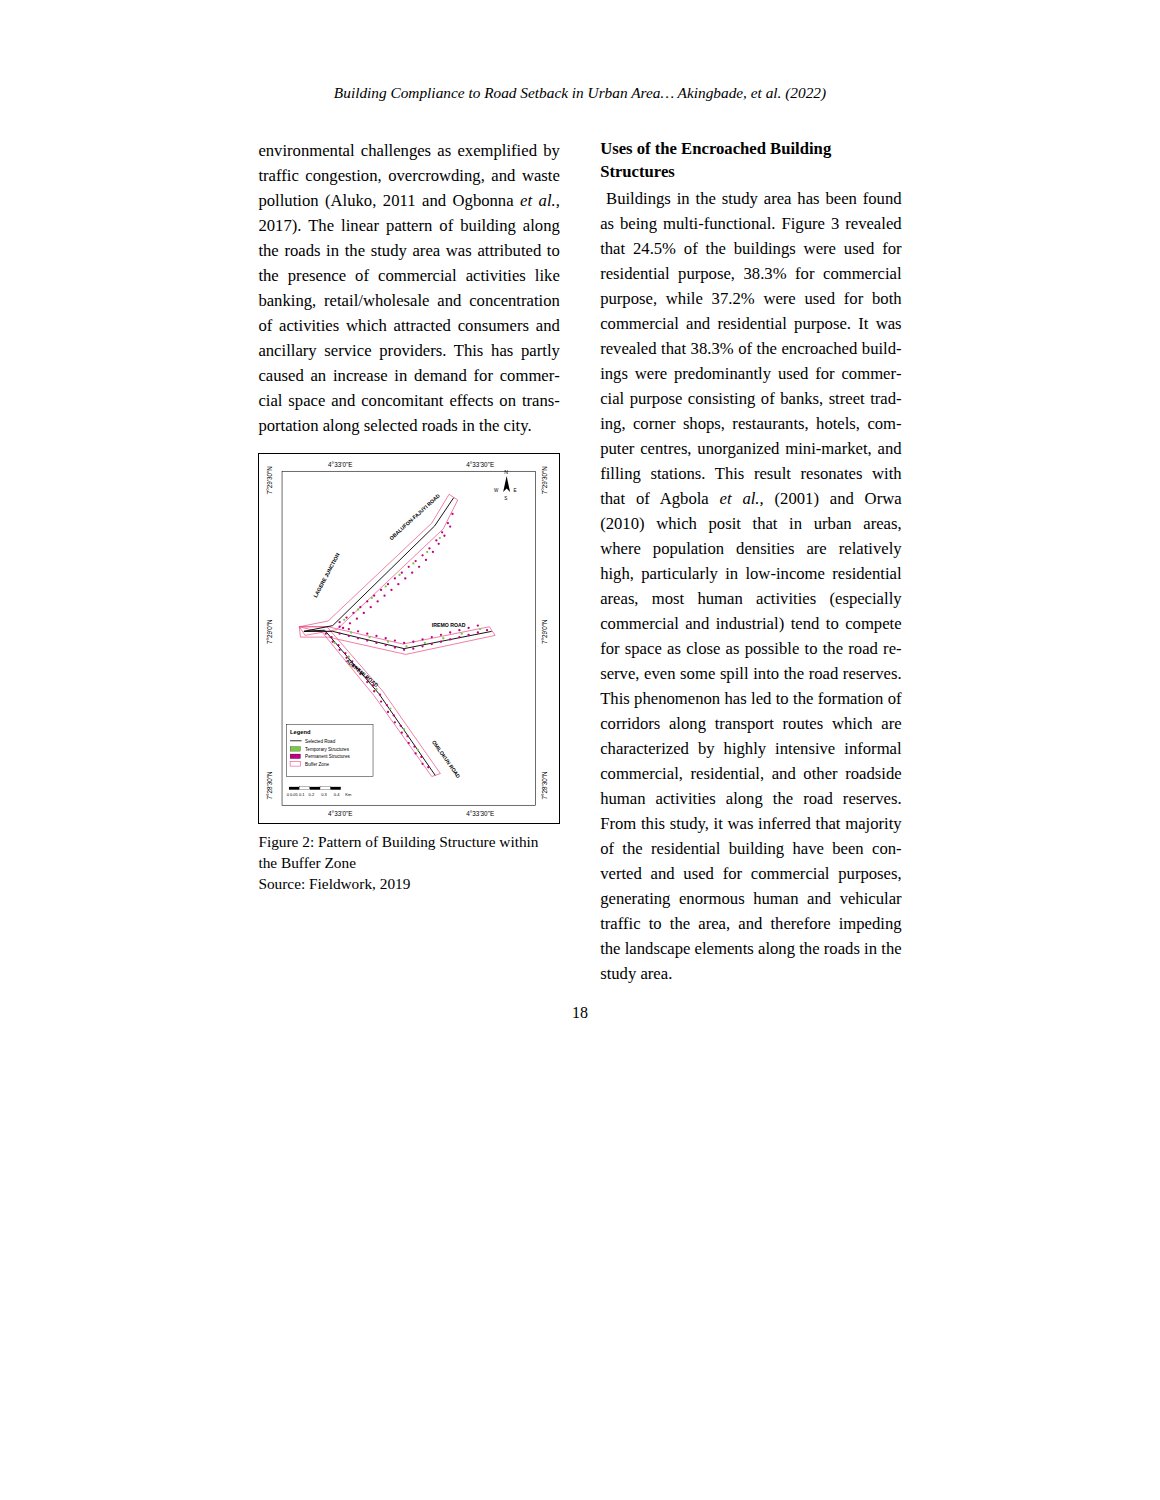Building Compliance to Road Setback in Urban Area… Akingbade, et al. (2022)
environmental challenges as exemplified by traffic congestion, overcrowding, and waste pollution (Aluko, 2011 and Ogbonna et al., 2017). The linear pattern of building along the roads in the study area was attributed to the presence of commercial activities like banking, retail/wholesale and concentration of activities which attracted consumers and ancillary service providers. This has partly caused an increase in demand for commercial space and concomitant effects on transportation along selected roads in the city.
4°33'0"E 4°33'30"E 4°33'0"E 4°33'30"E 7°29'30"N 7°29'0"N 7°28'30"N 7°29'30"N 7°29'0"N 7°28'30"N N W E S OBALUFON-FAJUYI ROAD LAGERE JUNCTION IREMO ROAD ADEREMI ROAD OMILOKUN ROAD Legend Selected Road Temporary Structures Permanent Structures Buffer Zone 0 0.05 0.1 0.2 0.3 0.4 Km
Figure 2: Pattern of Building Structure within the Buffer Zone
Source: Fieldwork, 2019
Uses of the Encroached Building Structures
Buildings in the study area has been found as being multi-functional. Figure 3 revealed that 24.5% of the buildings were used for residential purpose, 38.3% for commercial purpose, while 37.2% were used for both commercial and residential purpose. It was revealed that 38.3% of the encroached buildings were predominantly used for commercial purpose consisting of banks, street trading, corner shops, restaurants, hotels, computer centres, unorganized mini-market, and filling stations. This result resonates with that of Agbola et al., (2001) and Orwa (2010) which posit that in urban areas, where population densities are relatively high, particularly in low-income residential areas, most human activities (especially commercial and industrial) tend to compete for space as close as possible to the road reserve, even some spill into the road reserves. This phenomenon has led to the formation of corridors along transport routes which are characterized by highly intensive informal commercial, residential, and other roadside human activities along the road reserves. From this study, it was inferred that majority of the residential building have been converted and used for commercial purposes, generating enormous human and vehicular traffic to the area, and therefore impeding the landscape elements along the roads in the study area.
18